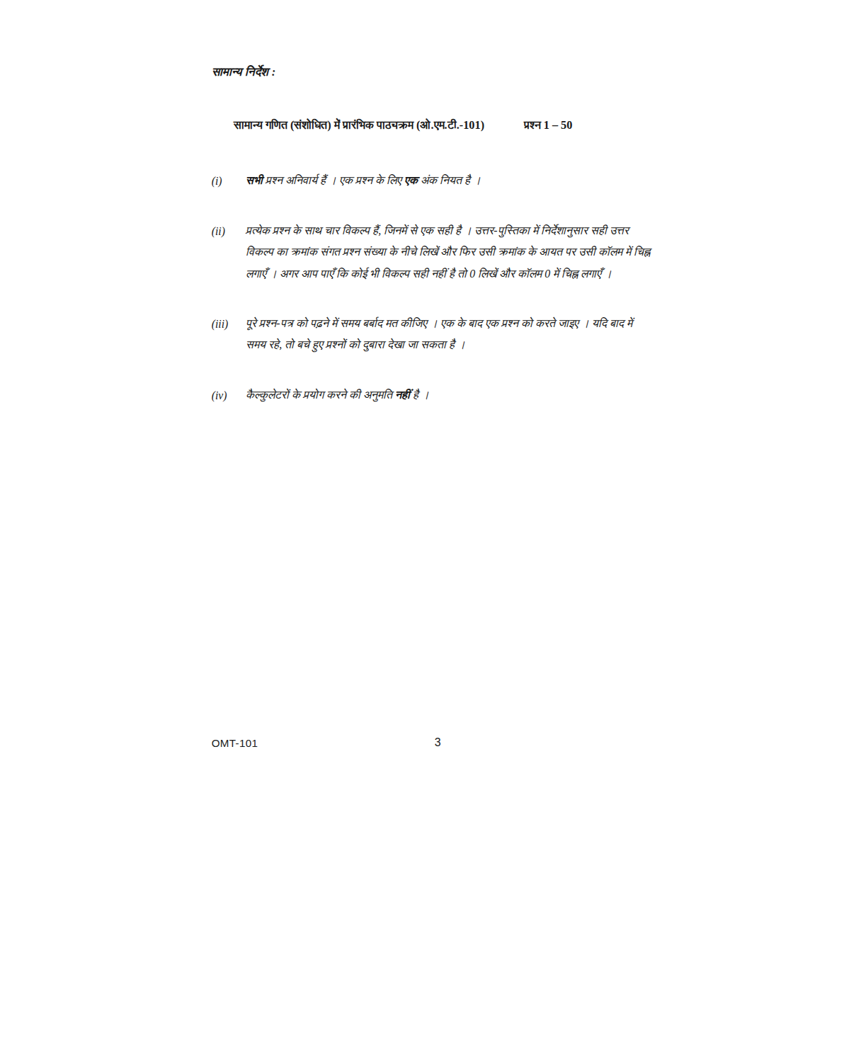सामान्य निर्देश :
सामान्य गणित (संशोधित) में प्रारंभिक पाठ्यक्रम (ओ.एम.टी.-101) प्रश्न 1 – 50
(i) सभी प्रश्न अनिवार्य हैं । एक प्रश्न के लिए एक अंक नियत है ।
(ii) प्रत्येक प्रश्न के साथ चार विकल्प हैं, जिनमें से एक सही है । उत्तर-पुस्तिका में निर्देशानुसार सही उत्तर विकल्प का क्रमांक संगत प्रश्न संख्या के नीचे लिखें और फिर उसी क्रमांक के आयत पर उसी कॉलम में चिह्न लगाएँ । अगर आप पाएँ कि कोई भी विकल्प सही नहीं है तो 0 लिखें और कॉलम 0 में चिह्न लगाएँ ।
(iii) पूरे प्रश्न-पत्र को पढ़ने में समय बर्बाद मत कीजिए । एक के बाद एक प्रश्न को करते जाइए । यदि बाद में समय रहे, तो बचे हुए प्रश्नों को दुबारा देखा जा सकता है ।
(iv) कैल्कुलेटरों के प्रयोग करने की अनुमति नहीं है ।
OMT-101 3